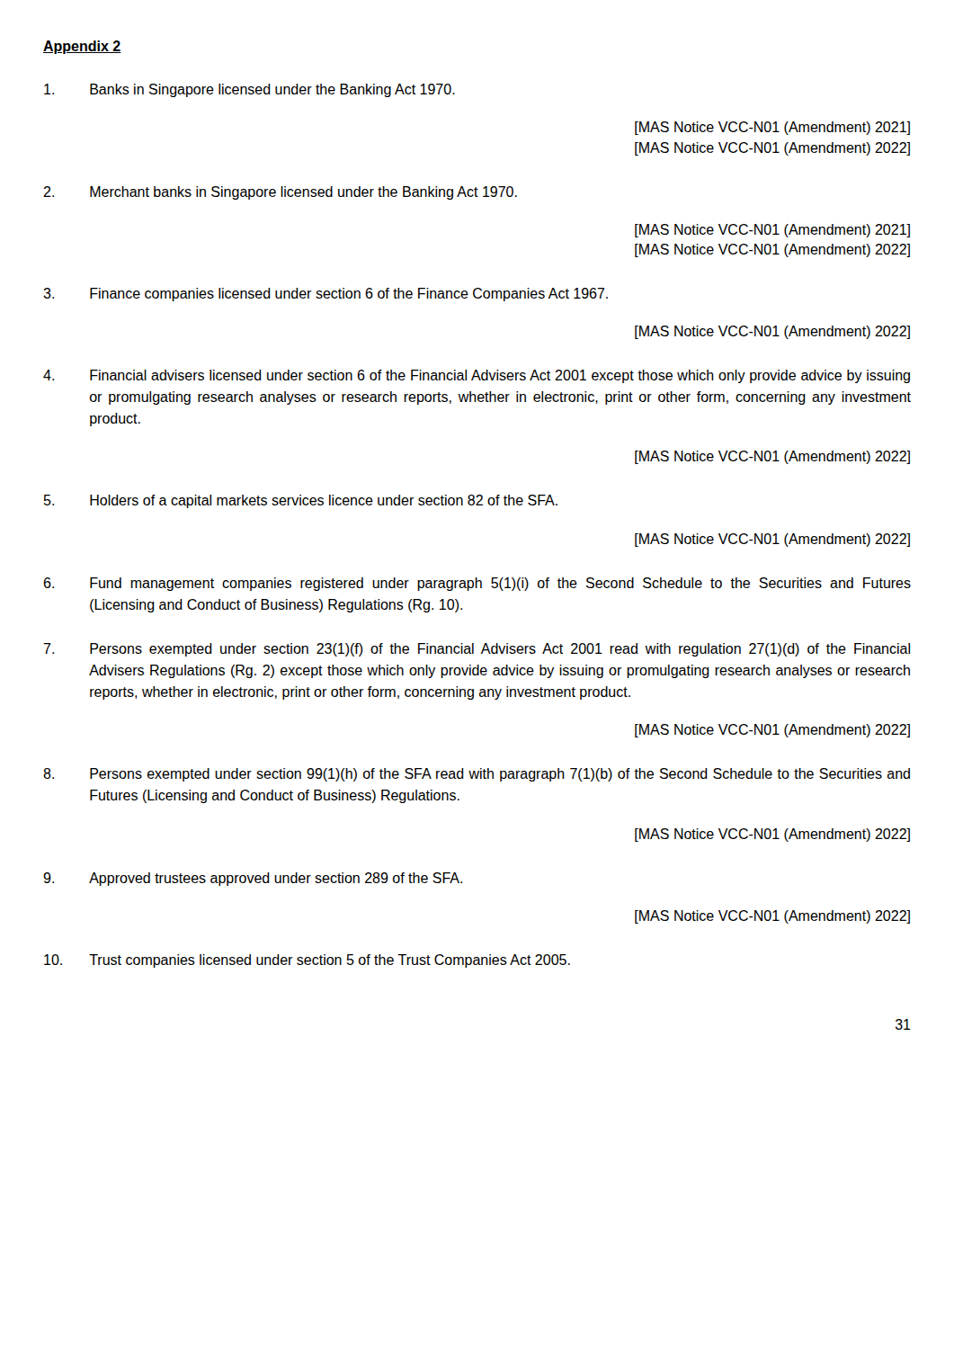Appendix 2
1. Banks in Singapore licensed under the Banking Act 1970.
[MAS Notice VCC-N01 (Amendment) 2021] [MAS Notice VCC-N01 (Amendment) 2022]
2. Merchant banks in Singapore licensed under the Banking Act 1970.
[MAS Notice VCC-N01 (Amendment) 2021] [MAS Notice VCC-N01 (Amendment) 2022]
3. Finance companies licensed under section 6 of the Finance Companies Act 1967.
[MAS Notice VCC-N01 (Amendment) 2022]
4. Financial advisers licensed under section 6 of the Financial Advisers Act 2001 except those which only provide advice by issuing or promulgating research analyses or research reports, whether in electronic, print or other form, concerning any investment product.
[MAS Notice VCC-N01 (Amendment) 2022]
5. Holders of a capital markets services licence under section 82 of the SFA.
[MAS Notice VCC-N01 (Amendment) 2022]
6. Fund management companies registered under paragraph 5(1)(i) of the Second Schedule to the Securities and Futures (Licensing and Conduct of Business) Regulations (Rg. 10).
7. Persons exempted under section 23(1)(f) of the Financial Advisers Act 2001 read with regulation 27(1)(d) of the Financial Advisers Regulations (Rg. 2) except those which only provide advice by issuing or promulgating research analyses or research reports, whether in electronic, print or other form, concerning any investment product.
[MAS Notice VCC-N01 (Amendment) 2022]
8. Persons exempted under section 99(1)(h) of the SFA read with paragraph 7(1)(b) of the Second Schedule to the Securities and Futures (Licensing and Conduct of Business) Regulations.
[MAS Notice VCC-N01 (Amendment) 2022]
9. Approved trustees approved under section 289 of the SFA.
[MAS Notice VCC-N01 (Amendment) 2022]
10. Trust companies licensed under section 5 of the Trust Companies Act 2005.
31